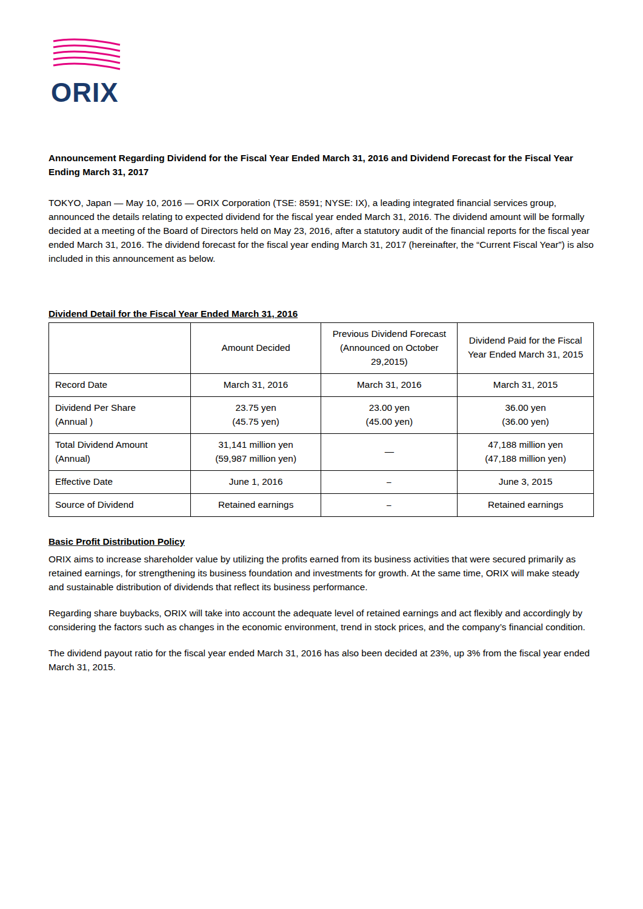ORIX
Announcement Regarding Dividend for the Fiscal Year Ended March 31, 2016 and Dividend Forecast for the Fiscal Year Ending March 31, 2017
TOKYO, Japan — May 10, 2016 — ORIX Corporation (TSE: 8591; NYSE: IX), a leading integrated financial services group, announced the details relating to expected dividend for the fiscal year ended March 31, 2016. The dividend amount will be formally decided at a meeting of the Board of Directors held on May 23, 2016, after a statutory audit of the financial reports for the fiscal year ended March 31, 2016. The dividend forecast for the fiscal year ending March 31, 2017 (hereinafter, the “Current Fiscal Year”) is also included in this announcement as below.
Dividend Detail for the Fiscal Year Ended March 31, 2016
| | Amount Decided | Previous Dividend Forecast (Announced on October 29,2015) | Dividend Paid for the Fiscal Year Ended March 31, 2015 |
| Record Date | March 31, 2016 | March 31, 2016 | March 31, 2015 |
| Dividend Per Share (Annual ) | 23.75 yen (45.75 yen) | 23.00 yen (45.00 yen) | 36.00 yen (36.00 yen) |
| Total Dividend Amount (Annual) | 31,141 million yen (59,987 million yen) | — | 47,188 million yen (47,188 million yen) |
| Effective Date | June 1, 2016 | ⎯ | June 3, 2015 |
| Source of Dividend | Retained earnings | ⎯ | Retained earnings |
Basic Profit Distribution Policy
ORIX aims to increase shareholder value by utilizing the profits earned from its business activities that were secured primarily as retained earnings, for strengthening its business foundation and investments for growth. At the same time, ORIX will make steady and sustainable distribution of dividends that reflect its business performance.
Regarding share buybacks, ORIX will take into account the adequate level of retained earnings and act flexibly and accordingly by considering the factors such as changes in the economic environment, trend in stock prices, and the company’s financial condition.
The dividend payout ratio for the fiscal year ended March 31, 2016 has also been decided at 23%, up 3% from the fiscal year ended March 31, 2015.